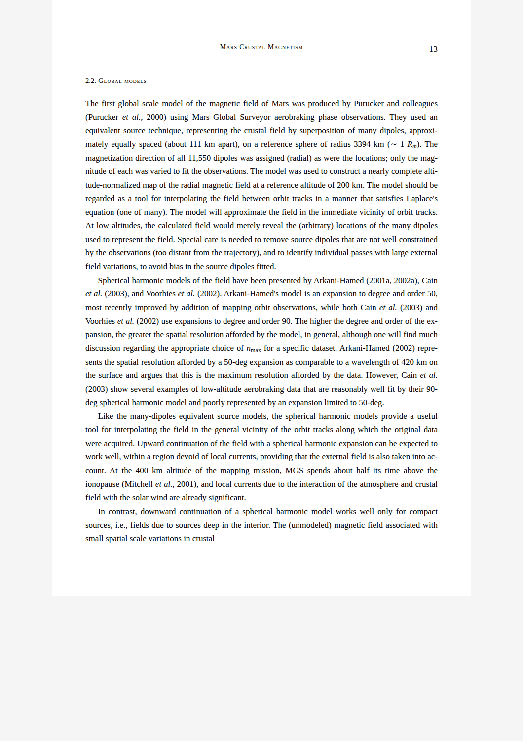Mars Crustal Magnetism 13
2.2. Global models
The first global scale model of the magnetic field of Mars was produced by Purucker and colleagues (Purucker et al., 2000) using Mars Global Surveyor aerobraking phase observations. They used an equivalent source technique, representing the crustal field by superposition of many dipoles, approximately equally spaced (about 111 km apart), on a reference sphere of radius 3394 km (∼ 1 Rm). The magnetization direction of all 11,550 dipoles was assigned (radial) as were the locations; only the magnitude of each was varied to fit the observations. The model was used to construct a nearly complete altitude-normalized map of the radial magnetic field at a reference altitude of 200 km. The model should be regarded as a tool for interpolating the field between orbit tracks in a manner that satisfies Laplace's equation (one of many). The model will approximate the field in the immediate vicinity of orbit tracks. At low altitudes, the calculated field would merely reveal the (arbitrary) locations of the many dipoles used to represent the field. Special care is needed to remove source dipoles that are not well constrained by the observations (too distant from the trajectory), and to identify individual passes with large external field variations, to avoid bias in the source dipoles fitted.
Spherical harmonic models of the field have been presented by Arkani-Hamed (2001a, 2002a), Cain et al. (2003), and Voorhies et al. (2002). Arkani-Hamed's model is an expansion to degree and order 50, most recently improved by addition of mapping orbit observations, while both Cain et al. (2003) and Voorhies et al. (2002) use expansions to degree and order 90. The higher the degree and order of the expansion, the greater the spatial resolution afforded by the model, in general, although one will find much discussion regarding the appropriate choice of nmax for a specific dataset. Arkani-Hamed (2002) represents the spatial resolution afforded by a 50-deg expansion as comparable to a wavelength of 420 km on the surface and argues that this is the maximum resolution afforded by the data. However, Cain et al. (2003) show several examples of low-altitude aerobraking data that are reasonably well fit by their 90-deg spherical harmonic model and poorly represented by an expansion limited to 50-deg.
Like the many-dipoles equivalent source models, the spherical harmonic models provide a useful tool for interpolating the field in the general vicinity of the orbit tracks along which the original data were acquired. Upward continuation of the field with a spherical harmonic expansion can be expected to work well, within a region devoid of local currents, providing that the external field is also taken into account. At the 400 km altitude of the mapping mission, MGS spends about half its time above the ionopause (Mitchell et al., 2001), and local currents due to the interaction of the atmosphere and crustal field with the solar wind are already significant.
In contrast, downward continuation of a spherical harmonic model works well only for compact sources, i.e., fields due to sources deep in the interior. The (unmodeled) magnetic field associated with small spatial scale variations in crustal